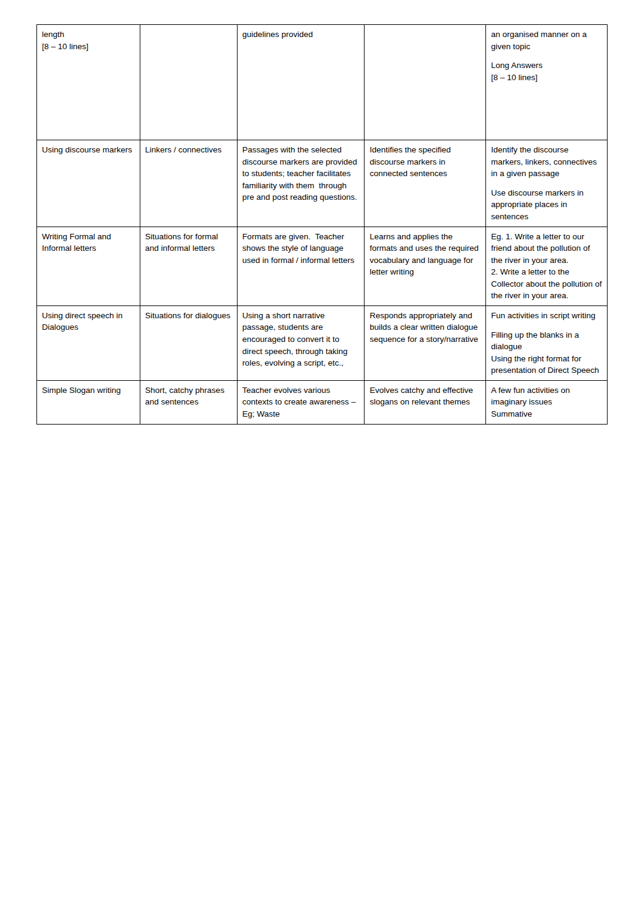| length [8 – 10 lines] | | guidelines provided | | an organised manner on a given topic Long Answers [8 – 10 lines] |
| Using discourse markers | Linkers / connectives | Passages with the selected discourse markers are provided to students; teacher facilitates familiarity with them through pre and post reading questions. | Identifies the specified discourse markers in connected sentences | Identify the discourse markers, linkers, connectives in a given passage Use discourse markers in appropriate places in sentences |
| Writing Formal and Informal letters | Situations for formal and informal letters | Formats are given. Teacher shows the style of language used in formal / informal letters | Learns and applies the formats and uses the required vocabulary and language for letter writing | Eg. 1. Write a letter to our friend about the pollution of the river in your area. 2. Write a letter to the Collector about the pollution of the river in your area. |
| Using direct speech in Dialogues | Situations for dialogues | Using a short narrative passage, students are encouraged to convert it to direct speech, through taking roles, evolving a script, etc., | Responds appropriately and builds a clear written dialogue sequence for a story/narrative | Fun activities in script writing Filling up the blanks in a dialogue Using the right format for presentation of Direct Speech |
| Simple Slogan writing | Short, catchy phrases and sentences | Teacher evolves various contexts to create awareness – Eg; Waste | Evolves catchy and effective slogans on relevant themes | A few fun activities on imaginary issues Summative |